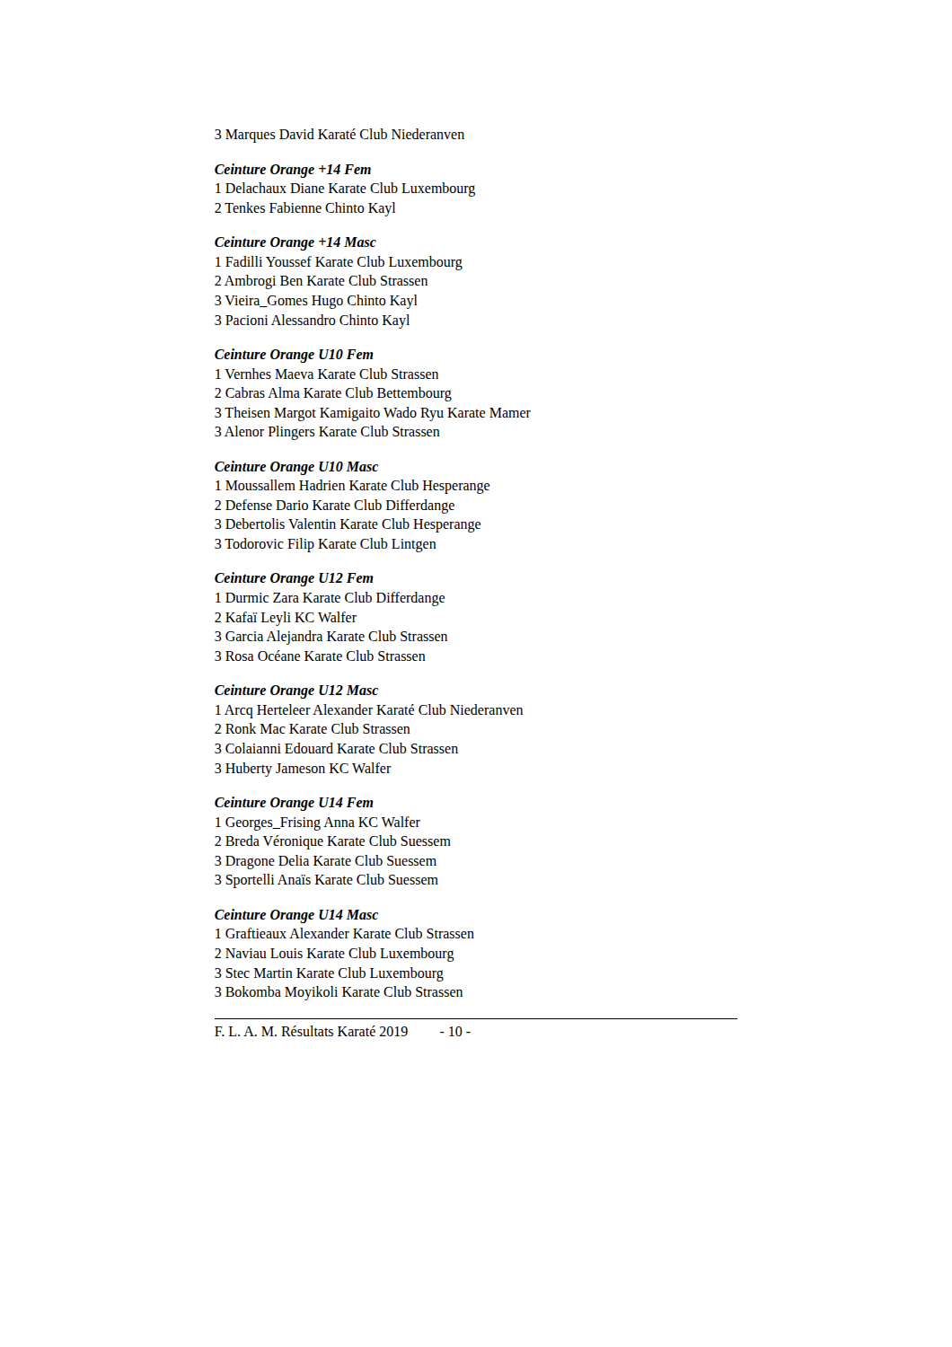3 Marques David Karaté Club Niederanven
Ceinture Orange +14 Fem
1 Delachaux Diane Karate Club Luxembourg
2 Tenkes Fabienne Chinto Kayl
Ceinture Orange +14 Masc
1 Fadilli Youssef Karate Club Luxembourg
2 Ambrogi Ben Karate Club Strassen
3 Vieira_Gomes Hugo Chinto Kayl
3 Pacioni Alessandro Chinto Kayl
Ceinture Orange U10 Fem
1 Vernhes Maeva Karate Club Strassen
2 Cabras Alma Karate Club Bettembourg
3 Theisen Margot Kamigaito Wado Ryu Karate Mamer
3 Alenor Plingers Karate Club Strassen
Ceinture Orange U10 Masc
1 Moussallem Hadrien Karate Club Hesperange
2 Defense Dario Karate Club Differdange
3 Debertolis Valentin Karate Club Hesperange
3 Todorovic Filip Karate Club Lintgen
Ceinture Orange U12 Fem
1 Durmic Zara Karate Club Differdange
2 Kafaï Leyli KC Walfer
3 Garcia Alejandra Karate Club Strassen
3 Rosa Océane Karate Club Strassen
Ceinture Orange U12 Masc
1 Arcq Herteleer Alexander Karaté Club Niederanven
2 Ronk Mac Karate Club Strassen
3 Colaianni Edouard Karate Club Strassen
3 Huberty Jameson KC Walfer
Ceinture Orange U14 Fem
1 Georges_Frising Anna KC Walfer
2 Breda Véronique Karate Club Suessem
3 Dragone Delia Karate Club Suessem
3 Sportelli Anaïs Karate Club Suessem
Ceinture Orange U14 Masc
1 Graftieaux Alexander Karate Club Strassen
2 Naviau Louis Karate Club Luxembourg
3 Stec Martin Karate Club Luxembourg
3 Bokomba Moyikoli Karate Club Strassen
F. L. A. M. Résultats Karaté 2019 - 10 -